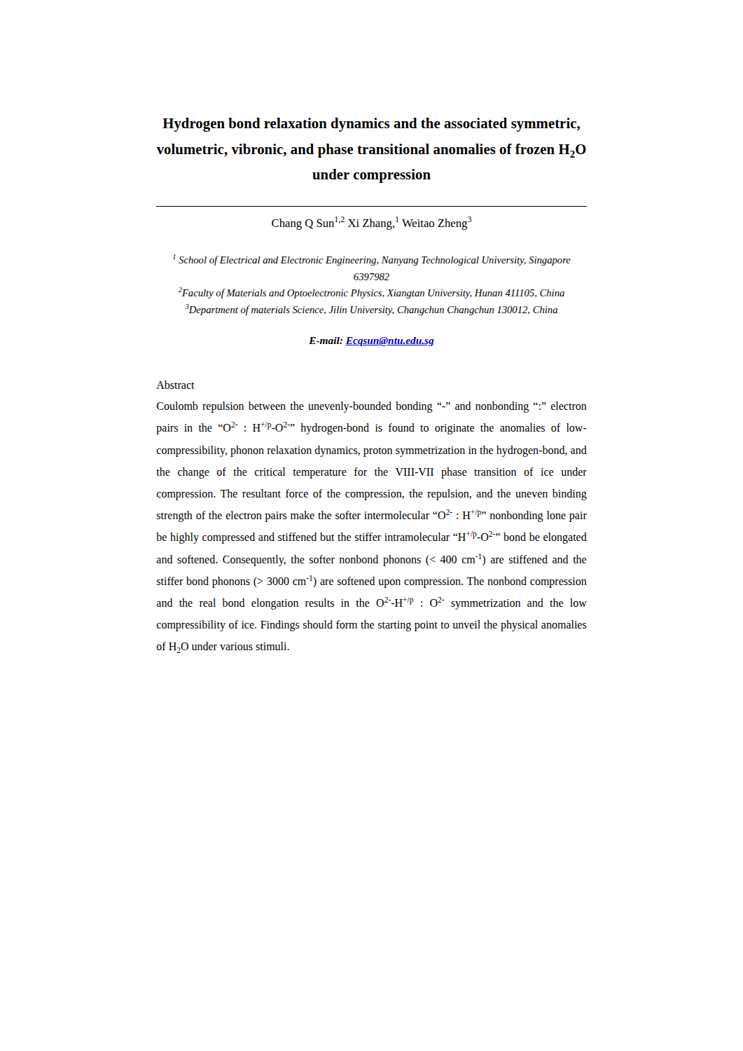Hydrogen bond relaxation dynamics and the associated symmetric, volumetric, vibronic, and phase transitional anomalies of frozen H2O under compression
Chang Q Sun1,2 Xi Zhang,1 Weitao Zheng3
1 School of Electrical and Electronic Engineering, Nanyang Technological University, Singapore 6397982
2Faculty of Materials and Optoelectronic Physics, Xiangtan University, Hunan 411105, China
3Department of materials Science, Jilin University, Changchun Changchun 130012, China
E-mail: Ecqsun@ntu.edu.sg
Abstract
Coulomb repulsion between the unevenly-bounded bonding “-” and nonbonding “:” electron pairs in the “O2- : H+/p-O2-” hydrogen-bond is found to originate the anomalies of low-compressibility, phonon relaxation dynamics, proton symmetrization in the hydrogen-bond, and the change of the critical temperature for the VIII-VII phase transition of ice under compression. The resultant force of the compression, the repulsion, and the uneven binding strength of the electron pairs make the softer intermolecular “O2- : H+/p” nonbonding lone pair be highly compressed and stiffened but the stiffer intramolecular “H+/p-O2-” bond be elongated and softened. Consequently, the softer nonbond phonons (< 400 cm-1) are stiffened and the stiffer bond phonons (> 3000 cm-1) are softened upon compression. The nonbond compression and the real bond elongation results in the O2--H+/p : O2- symmetrization and the low compressibility of ice. Findings should form the starting point to unveil the physical anomalies of H2O under various stimuli.